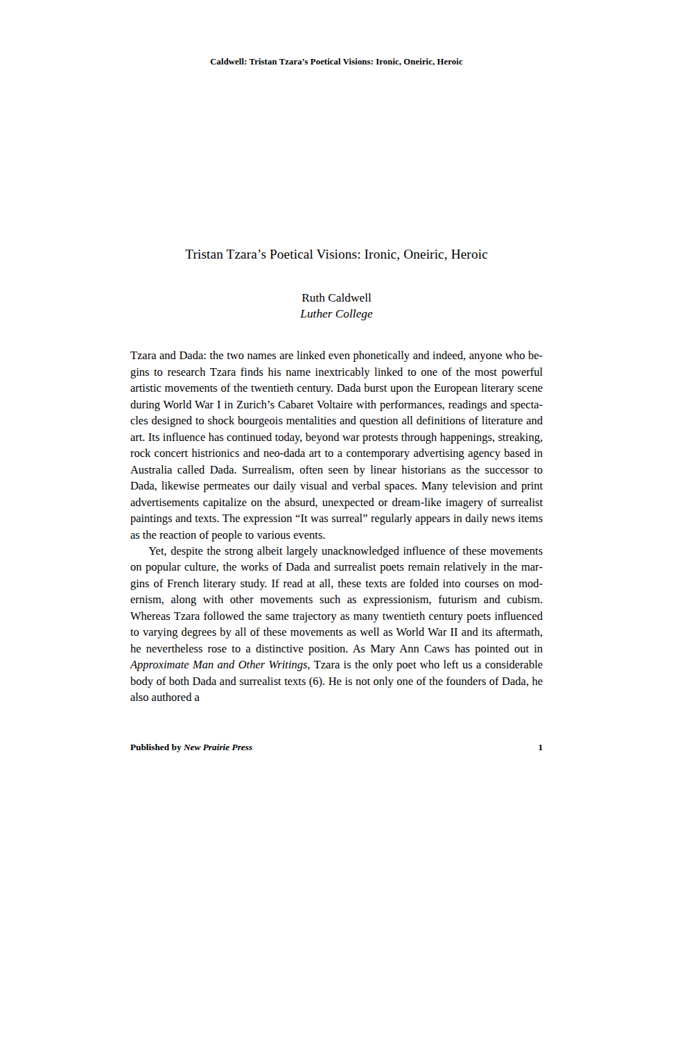Caldwell: Tristan Tzara’s Poetical Visions: Ironic, Oneiric, Heroic
Tristan Tzara’s Poetical Visions: Ironic, Oneiric, Heroic
Ruth Caldwell Luther College
Tzara and Dada: the two names are linked even phonetically and indeed, anyone who begins to research Tzara finds his name inextricably linked to one of the most powerful artistic movements of the twentieth century. Dada burst upon the European literary scene during World War I in Zurich’s Cabaret Voltaire with performances, readings and spectacles designed to shock bourgeois mentalities and question all definitions of literature and art. Its influence has continued today, beyond war protests through happenings, streaking, rock concert histrionics and neo-dada art to a contemporary advertising agency based in Australia called Dada. Surrealism, often seen by linear historians as the successor to Dada, likewise permeates our daily visual and verbal spaces. Many television and print advertisements capitalize on the absurd, unexpected or dream-like imagery of surrealist paintings and texts. The expression “It was surreal” regularly appears in daily news items as the reaction of people to various events.
Yet, despite the strong albeit largely unacknowledged influence of these movements on popular culture, the works of Dada and surrealist poets remain relatively in the margins of French literary study. If read at all, these texts are folded into courses on modernism, along with other movements such as expressionism, futurism and cubism. Whereas Tzara followed the same trajectory as many twentieth century poets influenced to varying degrees by all of these movements as well as World War II and its aftermath, he nevertheless rose to a distinctive position. As Mary Ann Caws has pointed out in Approximate Man and Other Writings, Tzara is the only poet who left us a considerable body of both Dada and surrealist texts (6). He is not only one of the founders of Dada, he also authored a
Published by New Prairie Press
1